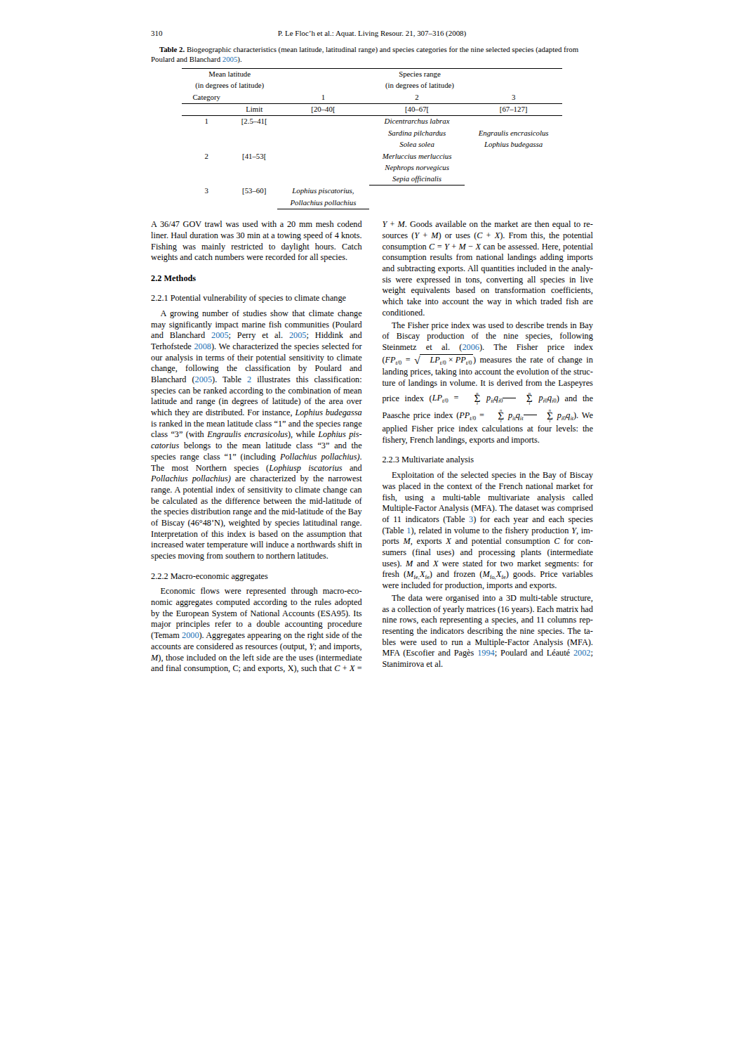310
P. Le Floc’h et al.: Aquat. Living Resour. 21, 307–316 (2008)
Table 2. Biogeographic characteristics (mean latitude, latitudinal range) and species categories for the nine selected species (adapted from Poulard and Blanchard 2005).
| Mean latitude | Species range |
| (in degrees of latitude) | (in degrees of latitude) |
| Category | | 1 | 2 | 3 |
| | Limit | [20–40[ | [40–67[ | [67–127] |
| 1 | [2.5–41[ | | Dicentrarchus labrax | |
| Sardina pilchardus | Engraulis encrasicolus |
| Solea solea | Lophius budegassa |
| 2 | [41–53[ | | Merluccius merluccius | |
| Nephrops norvegicus |
| Sepia officinalis |
| 3 | [53–60] | Lophius piscatorius, | | |
| Pollachius pollachius |
A 36/47 GOV trawl was used with a 20 mm mesh codend liner. Haul duration was 30 min at a towing speed of 4 knots. Fishing was mainly restricted to daylight hours. Catch weights and catch numbers were recorded for all species.
2.2 Methods
2.2.1 Potential vulnerability of species to climate change
A growing number of studies show that climate change may significantly impact marine fish communities (Poulard and Blanchard 2005; Perry et al. 2005; Hiddink and Terhofstede 2008). We characterized the species selected for our analysis in terms of their potential sensitivity to climate change, following the classification by Poulard and Blanchard (2005). Table 2 illustrates this classification: species can be ranked according to the combination of mean latitude and range (in degrees of latitude) of the area over which they are distributed. For instance, Lophius budegassa is ranked in the mean latitude class “1” and the species range class “3” (with Engraulis encrasicolus), while Lophius piscatorius belongs to the mean latitude class “3” and the species range class “1” (including Pollachius pollachius). The most Northern species (Lophiusp iscatorius and Pollachius pollachius) are characterized by the narrowest range. A potential index of sensitivity to climate change can be calculated as the difference between the mid-latitude of the species distribution range and the mid-latitude of the Bay of Biscay (46°48’N), weighted by species latitudinal range. Interpretation of this index is based on the assumption that increased water temperature will induce a northwards shift in species moving from southern to northern latitudes.
2.2.2 Macro-economic aggregates
Economic flows were represented through macro-economic aggregates computed according to the rules adopted by the European System of National Accounts (ESA95). Its major principles refer to a double accounting procedure (Temam 2000). Aggregates appearing on the right side of the accounts are considered as resources (output, Y; and imports, M), those included on the left side are the uses (intermediate and final consumption, C; and exports, X), such that C + X = Y + M. Goods available on the market are then equal to resources (Y + M) or uses (C + X). From this, the potential consumption C = Y + M − X can be assessed. Here, potential consumption results from national landings adding imports and subtracting exports. All quantities included in the analysis were expressed in tons, converting all species in live weight equivalents based on transformation coefficients, which take into account the way in which traded fish are conditioned.
The Fisher price index was used to describe trends in Bay of Biscay production of the nine species, following Steinmetz et al. (2006). The Fisher price index (FPt/0 = √LPt/0 × PPt/0) measures the rate of change in landing prices, taking into account the evolution of the structure of landings in volume. It is derived from the Laspeyres price index (LPt/0 = Σni pitqi0 Σni pi0qi0) and the Paasche price index (PPt/0 = Σni pitqit Σni pi0qit). We applied Fisher price index calculations at four levels: the fishery, French landings, exports and imports.
2.2.3 Multivariate analysis
Exploitation of the selected species in the Bay of Biscay was placed in the context of the French national market for fish, using a multi-table multivariate analysis called Multiple-Factor Analysis (MFA). The dataset was comprised of 11 indicators (Table 3) for each year and each species (Table 1), related in volume to the fishery production Y, imports M, exports X and potential consumption C for consumers (final uses) and processing plants (intermediate uses). M and X were stated for two market segments: for fresh (Mfe,Xfe) and frozen (Mfo,Xfe) goods. Price variables were included for production, imports and exports.
The data were organised into a 3D multi-table structure, as a collection of yearly matrices (16 years). Each matrix had nine rows, each representing a species, and 11 columns representing the indicators describing the nine species. The tables were used to run a Multiple-Factor Analysis (MFA). MFA (Escofier and Pagès 1994; Poulard and Léauté 2002; Stanimirova et al.